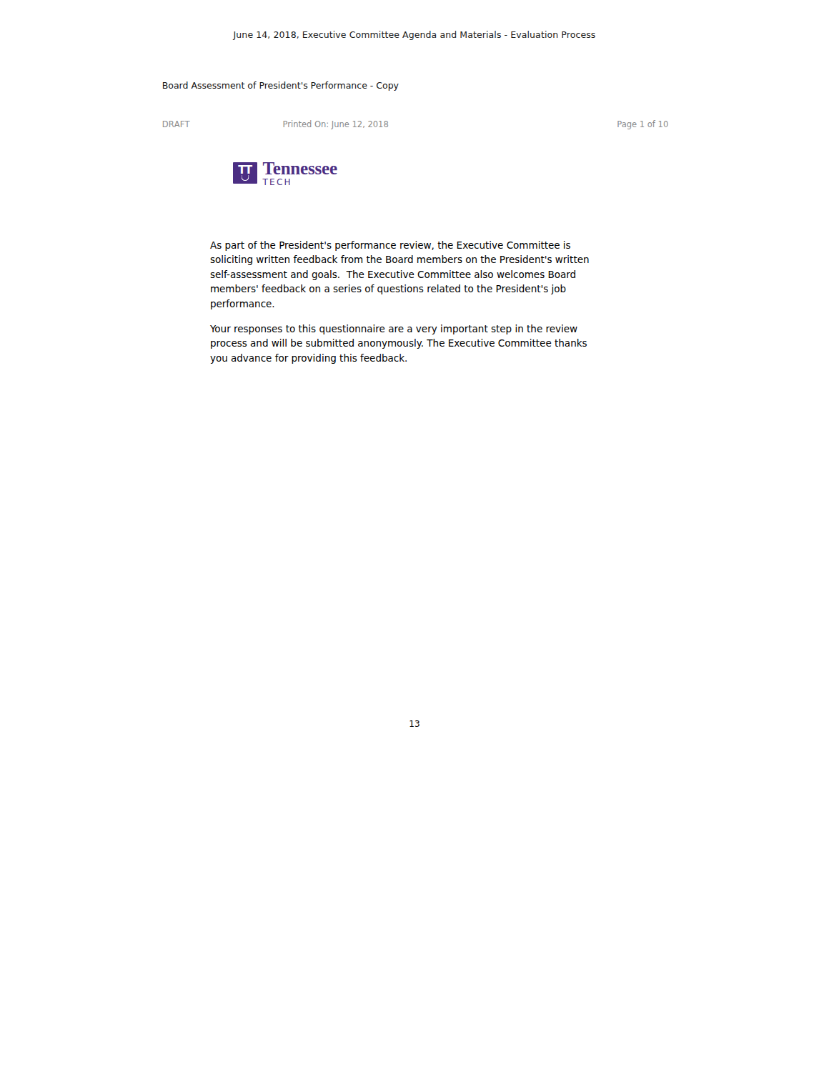June 14, 2018, Executive Committee Agenda and Materials - Evaluation Process
Board Assessment of President's Performance - Copy
DRAFT
Printed On: June 12, 2018
Page 1 of 10
TT
Tennessee TECH
As part of the President's performance review, the Executive Committee is soliciting written feedback from the Board members on the President's written self-assessment and goals. The Executive Committee also welcomes Board members' feedback on a series of questions related to the President's job performance.
Your responses to this questionnaire are a very important step in the review process and will be submitted anonymously. The Executive Committee thanks you advance for providing this feedback.
13